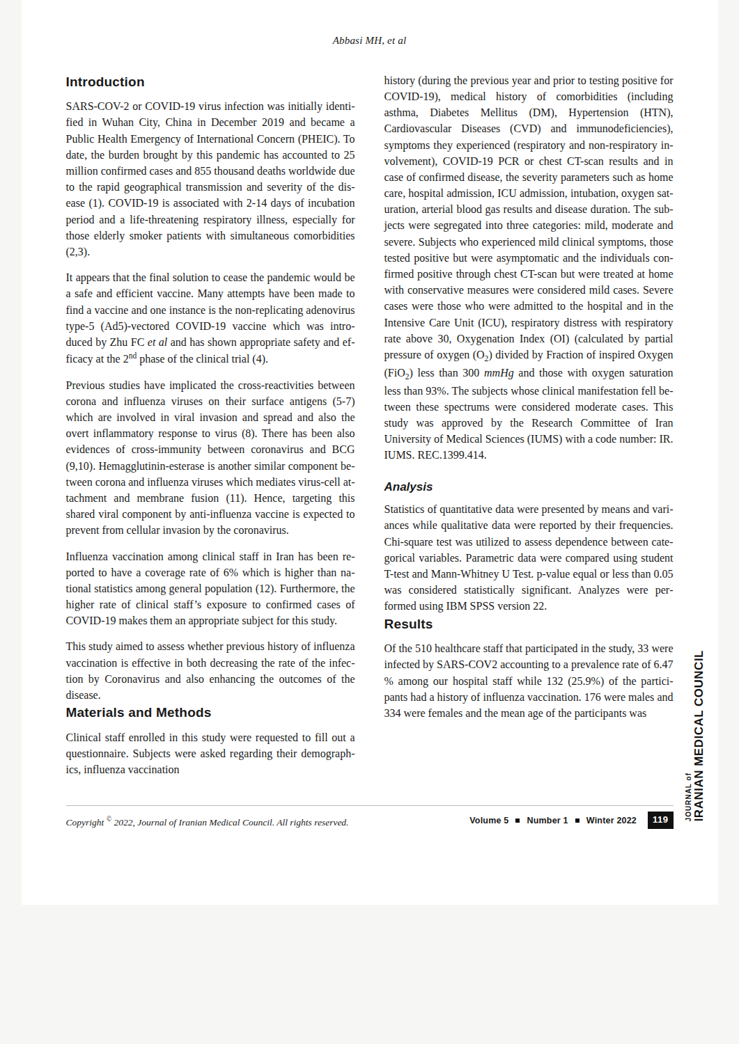Abbasi MH, et al
Introduction
SARS-COV-2 or COVID-19 virus infection was initially identified in Wuhan City, China in December 2019 and became a Public Health Emergency of International Concern (PHEIC). To date, the burden brought by this pandemic has accounted to 25 million confirmed cases and 855 thousand deaths worldwide due to the rapid geographical transmission and severity of the disease (1). COVID-19 is associated with 2-14 days of incubation period and a life-threatening respiratory illness, especially for those elderly smoker patients with simultaneous comorbidities (2,3).
It appears that the final solution to cease the pandemic would be a safe and efficient vaccine. Many attempts have been made to find a vaccine and one instance is the non-replicating adenovirus type-5 (Ad5)-vectored COVID-19 vaccine which was introduced by Zhu FC et al and has shown appropriate safety and efficacy at the 2nd phase of the clinical trial (4).
Previous studies have implicated the cross-reactivities between corona and influenza viruses on their surface antigens (5-7) which are involved in viral invasion and spread and also the overt inflammatory response to virus (8). There has been also evidences of cross-immunity between coronavirus and BCG (9,10). Hemagglutinin-esterase is another similar component between corona and influenza viruses which mediates virus-cell attachment and membrane fusion (11). Hence, targeting this shared viral component by anti-influenza vaccine is expected to prevent from cellular invasion by the coronavirus.
Influenza vaccination among clinical staff in Iran has been reported to have a coverage rate of 6% which is higher than national statistics among general population (12). Furthermore, the higher rate of clinical staff’s exposure to confirmed cases of COVID-19 makes them an appropriate subject for this study.
This study aimed to assess whether previous history of influenza vaccination is effective in both decreasing the rate of the infection by Coronavirus and also enhancing the outcomes of the disease.
Materials and Methods
Clinical staff enrolled in this study were requested to fill out a questionnaire. Subjects were asked regarding their demographics, influenza vaccination
history (during the previous year and prior to testing positive for COVID-19), medical history of comorbidities (including asthma, Diabetes Mellitus (DM), Hypertension (HTN), Cardiovascular Diseases (CVD) and immunodeficiencies), symptoms they experienced (respiratory and non-respiratory involvement), COVID-19 PCR or chest CT-scan results and in case of confirmed disease, the severity parameters such as home care, hospital admission, ICU admission, intubation, oxygen saturation, arterial blood gas results and disease duration. The subjects were segregated into three categories: mild, moderate and severe. Subjects who experienced mild clinical symptoms, those tested positive but were asymptomatic and the individuals confirmed positive through chest CT-scan but were treated at home with conservative measures were considered mild cases. Severe cases were those who were admitted to the hospital and in the Intensive Care Unit (ICU), respiratory distress with respiratory rate above 30, Oxygenation Index (OI) (calculated by partial pressure of oxygen (O2) divided by Fraction of inspired Oxygen (FiO2) less than 300 mmHg and those with oxygen saturation less than 93%. The subjects whose clinical manifestation fell between these spectrums were considered moderate cases. This study was approved by the Research Committee of Iran University of Medical Sciences (IUMS) with a code number: IR. IUMS. REC.1399.414.
Analysis
Statistics of quantitative data were presented by means and variances while qualitative data were reported by their frequencies. Chi-square test was utilized to assess dependence between categorical variables. Parametric data were compared using student T-test and Mann-Whitney U Test. p-value equal or less than 0.05 was considered statistically significant. Analyzes were performed using IBM SPSS version 22.
Results
Of the 510 healthcare staff that participated in the study, 33 were infected by SARS-COV2 accounting to a prevalence rate of 6.47 % among our hospital staff while 132 (25.9%) of the participants had a history of influenza vaccination. 176 were males and 334 were females and the mean age of the participants was
JOURNAL of IRANIAN MEDICAL COUNCIL
Copyright © 2022, Journal of Iranian Medical Council. All rights reserved.
Volume 5 Number 1 Winter 2022 119